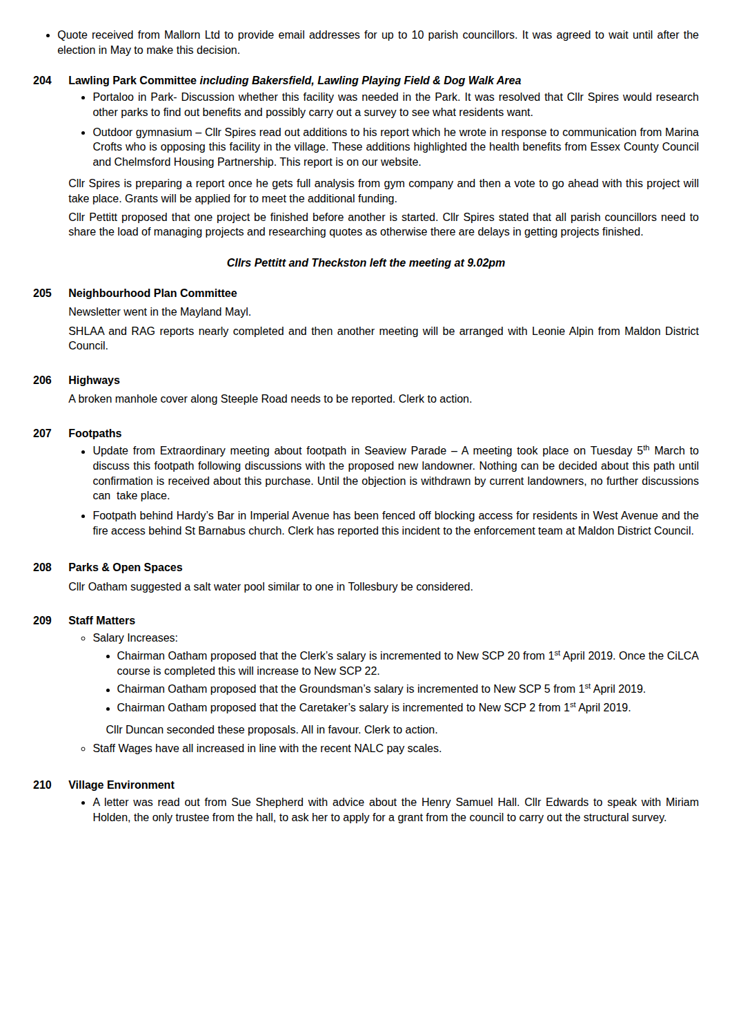Quote received from Mallorn Ltd to provide email addresses for up to 10 parish councillors. It was agreed to wait until after the election in May to make this decision.
204
Lawling Park Committee including Bakersfield, Lawling Playing Field & Dog Walk Area
Portaloo in Park- Discussion whether this facility was needed in the Park. It was resolved that Cllr Spires would research other parks to find out benefits and possibly carry out a survey to see what residents want.
Outdoor gymnasium – Cllr Spires read out additions to his report which he wrote in response to communication from Marina Crofts who is opposing this facility in the village. These additions highlighted the health benefits from Essex County Council and Chelmsford Housing Partnership. This report is on our website.
Cllr Spires is preparing a report once he gets full analysis from gym company and then a vote to go ahead with this project will take place. Grants will be applied for to meet the additional funding.
Cllr Pettitt proposed that one project be finished before another is started. Cllr Spires stated that all parish councillors need to share the load of managing projects and researching quotes as otherwise there are delays in getting projects finished.
Cllrs Pettitt and Theckston left the meeting at 9.02pm
205
Neighbourhood Plan Committee
Newsletter went in the Mayland Mayl.
SHLAA and RAG reports nearly completed and then another meeting will be arranged with Leonie Alpin from Maldon District Council.
206
Highways
A broken manhole cover along Steeple Road needs to be reported. Clerk to action.
207
Footpaths
Update from Extraordinary meeting about footpath in Seaview Parade – A meeting took place on Tuesday 5th March to discuss this footpath following discussions with the proposed new landowner. Nothing can be decided about this path until confirmation is received about this purchase. Until the objection is withdrawn by current landowners, no further discussions can take place.
Footpath behind Hardy’s Bar in Imperial Avenue has been fenced off blocking access for residents in West Avenue and the fire access behind St Barnabus church. Clerk has reported this incident to the enforcement team at Maldon District Council.
208
Parks & Open Spaces
Cllr Oatham suggested a salt water pool similar to one in Tollesbury be considered.
209
Staff Matters
Salary Increases:
Chairman Oatham proposed that the Clerk’s salary is incremented to New SCP 20 from 1st April 2019. Once the CiLCA course is completed this will increase to New SCP 22.
Chairman Oatham proposed that the Groundsman’s salary is incremented to New SCP 5 from 1st April 2019.
Chairman Oatham proposed that the Caretaker’s salary is incremented to New SCP 2 from 1st April 2019.
Cllr Duncan seconded these proposals. All in favour. Clerk to action.
Staff Wages have all increased in line with the recent NALC pay scales.
210
Village Environment
A letter was read out from Sue Shepherd with advice about the Henry Samuel Hall. Cllr Edwards to speak with Miriam Holden, the only trustee from the hall, to ask her to apply for a grant from the council to carry out the structural survey.